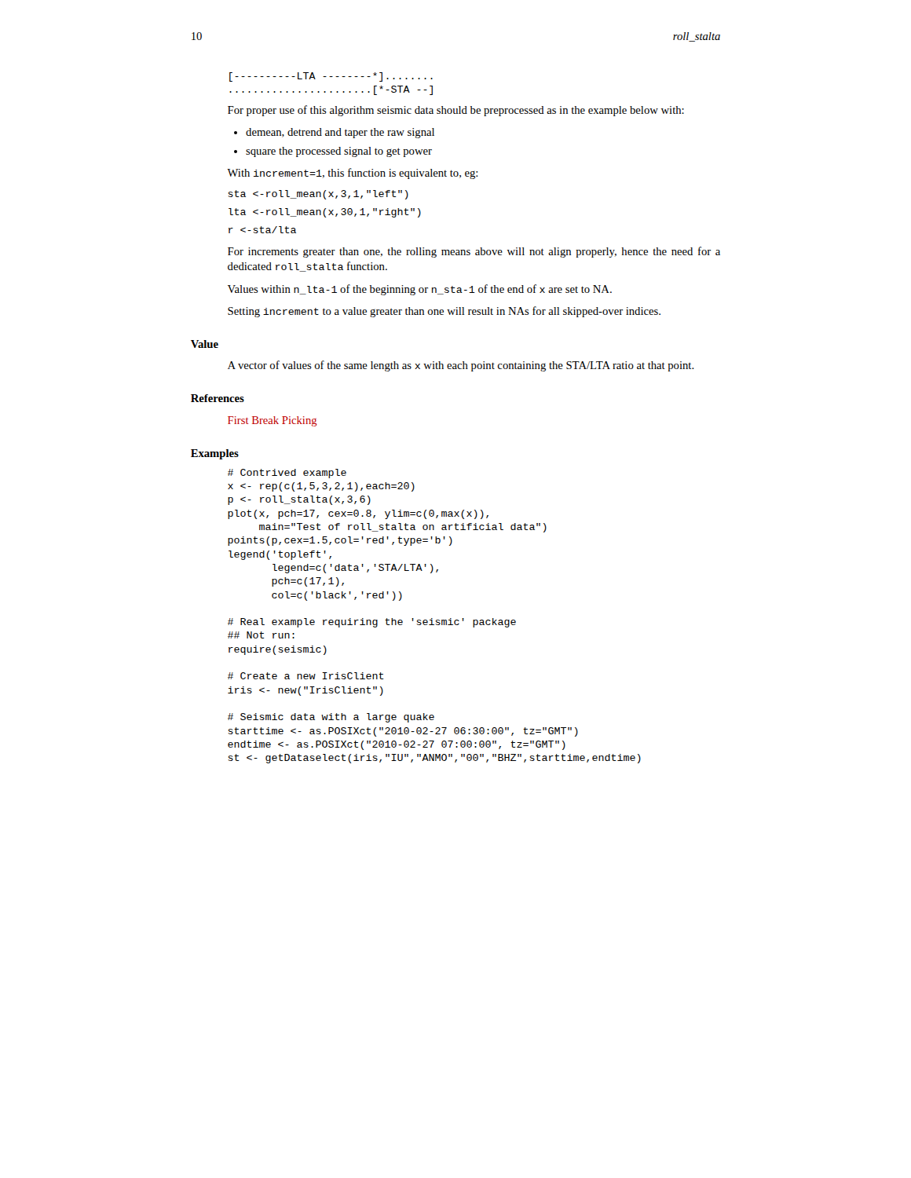10 roll_stalta
[----------LTA --------*]........
.......................[*-STA --]
For proper use of this algorithm seismic data should be preprocessed as in the example below with:
demean, detrend and taper the raw signal
square the processed signal to get power
With increment=1, this function is equivalent to, eg:
sta <-roll_mean(x,3,1,"left")
lta <-roll_mean(x,30,1,"right")
r <-sta/lta
For increments greater than one, the rolling means above will not align properly, hence the need for a dedicated roll_stalta function.
Values within n_lta-1 of the beginning or n_sta-1 of the end of x are set to NA.
Setting increment to a value greater than one will result in NAs for all skipped-over indices.
Value
A vector of values of the same length as x with each point containing the STA/LTA ratio at that point.
References
First Break Picking
Examples
# Contrived example
x <- rep(c(1,5,3,2,1),each=20)
p <- roll_stalta(x,3,6)
plot(x, pch=17, cex=0.8, ylim=c(0,max(x)),
     main="Test of roll_stalta on artificial data")
points(p,cex=1.5,col='red',type='b')
legend('topleft',
       legend=c('data','STA/LTA'),
       pch=c(17,1),
       col=c('black','red'))

# Real example requiring the 'seismic' package
## Not run:
require(seismic)

# Create a new IrisClient
iris <- new("IrisClient")

# Seismic data with a large quake
starttime <- as.POSIXct("2010-02-27 06:30:00", tz="GMT")
endtime <- as.POSIXct("2010-02-27 07:00:00", tz="GMT")
st <- getDataselect(iris,"IU","ANMO","00","BHZ",starttime,endtime)